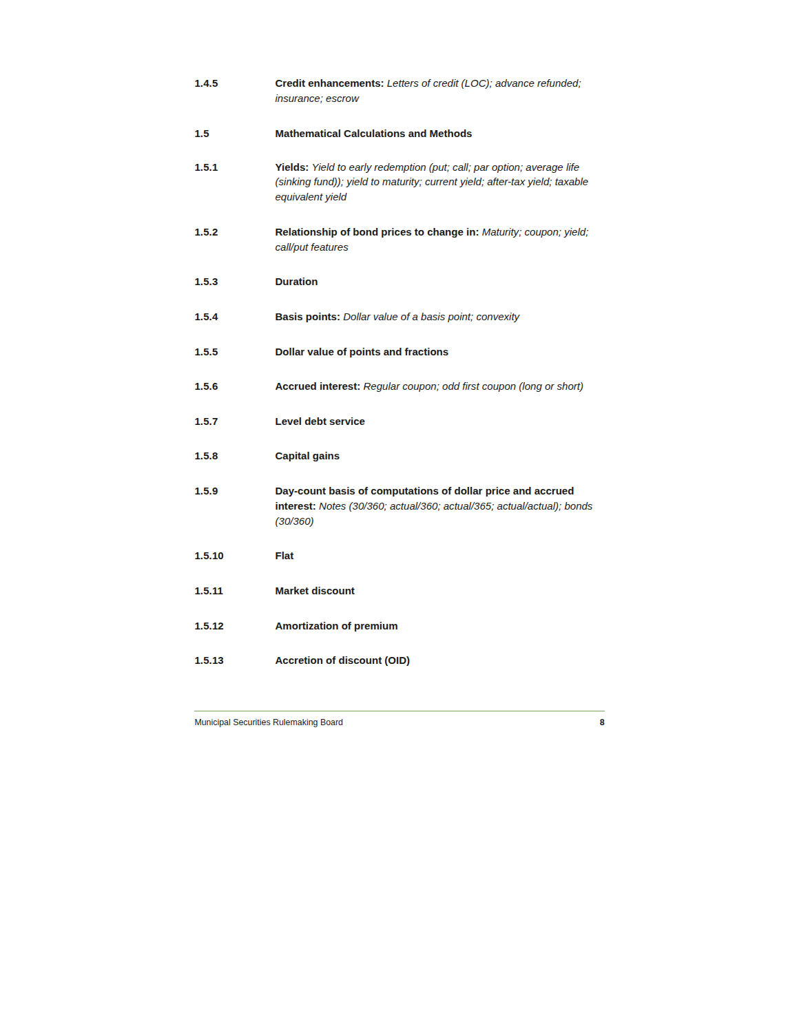1.4.5
Credit enhancements: Letters of credit (LOC); advance refunded; insurance; escrow
1.5
Mathematical Calculations and Methods
1.5.1
Yields: Yield to early redemption (put; call; par option; average life (sinking fund)); yield to maturity; current yield; after-tax yield; taxable equivalent yield
1.5.2
Relationship of bond prices to change in: Maturity; coupon; yield; call/put features
1.5.3
Duration
1.5.4
Basis points: Dollar value of a basis point; convexity
1.5.5
Dollar value of points and fractions
1.5.6
Accrued interest: Regular coupon; odd first coupon (long or short)
1.5.7
Level debt service
1.5.8
Capital gains
1.5.9
Day-count basis of computations of dollar price and accrued interest: Notes (30/360; actual/360; actual/365; actual/actual); bonds (30/360)
1.5.10
Flat
1.5.11
Market discount
1.5.12
Amortization of premium
1.5.13
Accretion of discount (OID)
Municipal Securities Rulemaking Board 8